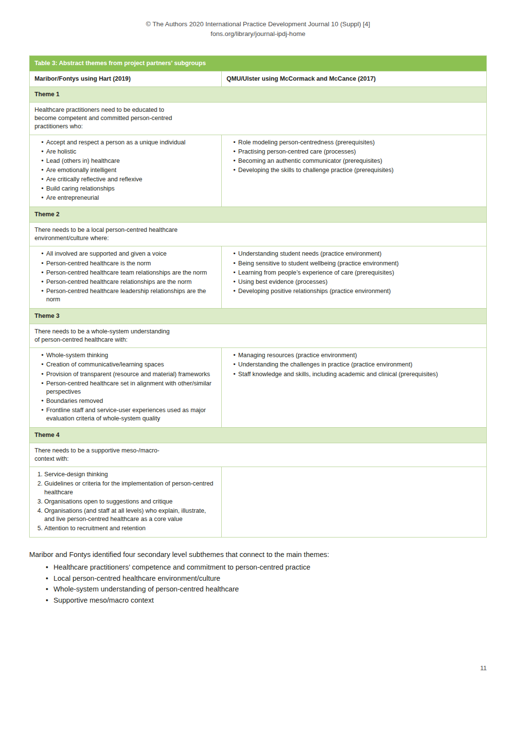© The Authors 2020 International Practice Development Journal 10 (Suppl) [4]
fons.org/library/journal-ipdj-home
| Table 3: Abstract themes from project partners’ subgroups |
| Maribor/Fontys using Hart (2019) | QMU/Ulster using McCormack and McCance (2017) |
| Theme 1 |
| Healthcare practitioners need to be educated to become competent and committed person-centred practitioners who: |
| Accept and respect a person as a unique individual Are holistic Lead (others in) healthcare Are emotionally intelligent Are critically reflective and reflexive Build caring relationships Are entrepreneurial | Role modeling person-centredness (prerequisites) Practising person-centred care (processes) Becoming an authentic communicator (prerequisites) Developing the skills to challenge practice (prerequisites) |
| Theme 2 |
| There needs to be a local person-centred healthcare environment/culture where: |
| All involved are supported and given a voice Person-centred healthcare is the norm Person-centred healthcare team relationships are the norm Person-centred healthcare relationships are the norm Person-centred healthcare leadership relationships are the norm | Understanding student needs (practice environment) Being sensitive to student wellbeing (practice environment) Learning from people’s experience of care (prerequisites) Using best evidence (processes) Developing positive relationships (practice environment) |
| Theme 3 |
| There needs to be a whole-system understanding of person-centred healthcare with: |
| Whole-system thinking Creation of communicative/learning spaces Provision of transparent (resource and material) frameworks Person-centred healthcare set in alignment with other/similar perspectives Boundaries removed Frontline staff and service-user experiences used as major evaluation criteria of whole-system quality | Managing resources (practice environment) Understanding the challenges in practice (practice environment) Staff knowledge and skills, including academic and clinical (prerequisites) |
| Theme 4 |
| There needs to be a supportive meso-/macro- context with: |
| Service-design thinking Guidelines or criteria for the implementation of person-centred healthcare Organisations open to suggestions and critique Organisations (and staff at all levels) who explain, illustrate, and live person-centred healthcare as a core value Attention to recruitment and retention | |
Maribor and Fontys identified four secondary level subthemes that connect to the main themes:
Healthcare practitioners’ competence and commitment to person-centred practice
Local person-centred healthcare environment/culture
Whole-system understanding of person-centred healthcare
Supportive meso/macro context
11